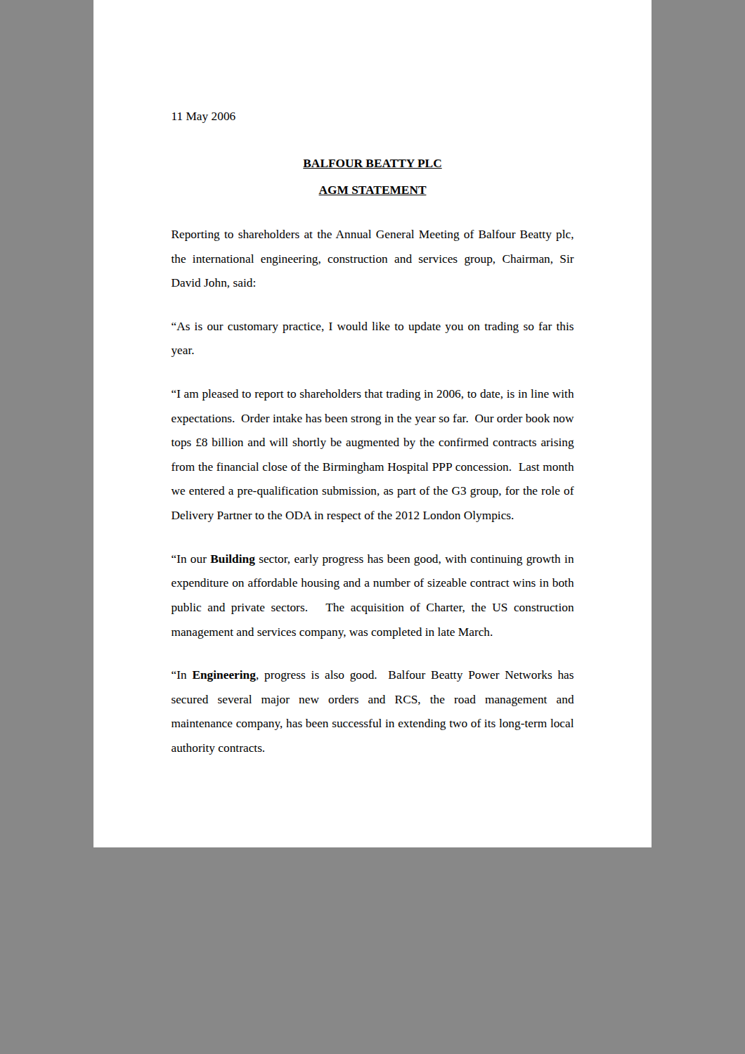11 May 2006
BALFOUR BEATTY PLC
AGM STATEMENT
Reporting to shareholders at the Annual General Meeting of Balfour Beatty plc, the international engineering, construction and services group, Chairman, Sir David John, said:
“As is our customary practice, I would like to update you on trading so far this year.
“I am pleased to report to shareholders that trading in 2006, to date, is in line with expectations. Order intake has been strong in the year so far. Our order book now tops £8 billion and will shortly be augmented by the confirmed contracts arising from the financial close of the Birmingham Hospital PPP concession. Last month we entered a pre-qualification submission, as part of the G3 group, for the role of Delivery Partner to the ODA in respect of the 2012 London Olympics.
“In our Building sector, early progress has been good, with continuing growth in expenditure on affordable housing and a number of sizeable contract wins in both public and private sectors. The acquisition of Charter, the US construction management and services company, was completed in late March.
“In Engineering, progress is also good. Balfour Beatty Power Networks has secured several major new orders and RCS, the road management and maintenance company, has been successful in extending two of its long-term local authority contracts.